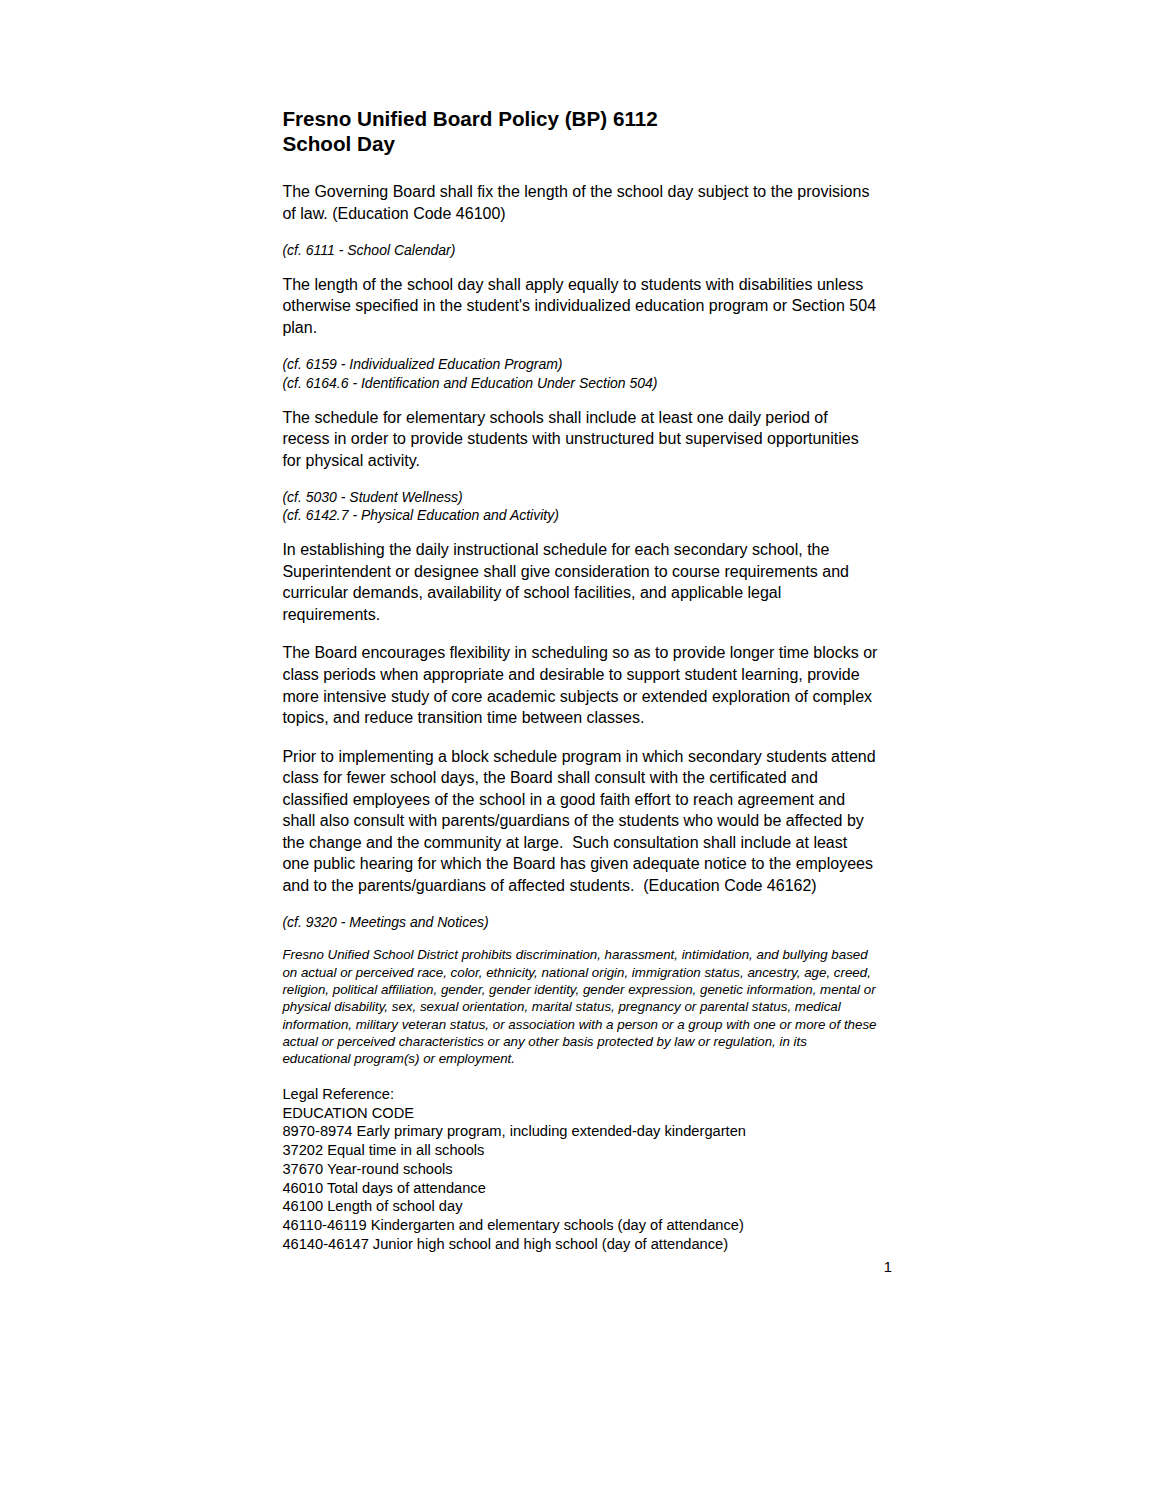Fresno Unified Board Policy (BP) 6112
School Day
The Governing Board shall fix the length of the school day subject to the provisions of law. (Education Code 46100)
(cf. 6111 - School Calendar)
The length of the school day shall apply equally to students with disabilities unless otherwise specified in the student's individualized education program or Section 504 plan.
(cf. 6159 - Individualized Education Program)
(cf. 6164.6 - Identification and Education Under Section 504)
The schedule for elementary schools shall include at least one daily period of recess in order to provide students with unstructured but supervised opportunities for physical activity.
(cf. 5030 - Student Wellness)
(cf. 6142.7 - Physical Education and Activity)
In establishing the daily instructional schedule for each secondary school, the Superintendent or designee shall give consideration to course requirements and curricular demands, availability of school facilities, and applicable legal requirements.
The Board encourages flexibility in scheduling so as to provide longer time blocks or class periods when appropriate and desirable to support student learning, provide more intensive study of core academic subjects or extended exploration of complex topics, and reduce transition time between classes.
Prior to implementing a block schedule program in which secondary students attend class for fewer school days, the Board shall consult with the certificated and classified employees of the school in a good faith effort to reach agreement and shall also consult with parents/guardians of the students who would be affected by the change and the community at large. Such consultation shall include at least one public hearing for which the Board has given adequate notice to the employees and to the parents/guardians of affected students. (Education Code 46162)
(cf. 9320 - Meetings and Notices)
Fresno Unified School District prohibits discrimination, harassment, intimidation, and bullying based on actual or perceived race, color, ethnicity, national origin, immigration status, ancestry, age, creed, religion, political affiliation, gender, gender identity, gender expression, genetic information, mental or physical disability, sex, sexual orientation, marital status, pregnancy or parental status, medical information, military veteran status, or association with a person or a group with one or more of these actual or perceived characteristics or any other basis protected by law or regulation, in its educational program(s) or employment.
Legal Reference:
EDUCATION CODE
8970-8974 Early primary program, including extended-day kindergarten
37202 Equal time in all schools
37670 Year-round schools
46010 Total days of attendance
46100 Length of school day
46110-46119 Kindergarten and elementary schools (day of attendance)
46140-46147 Junior high school and high school (day of attendance)
1